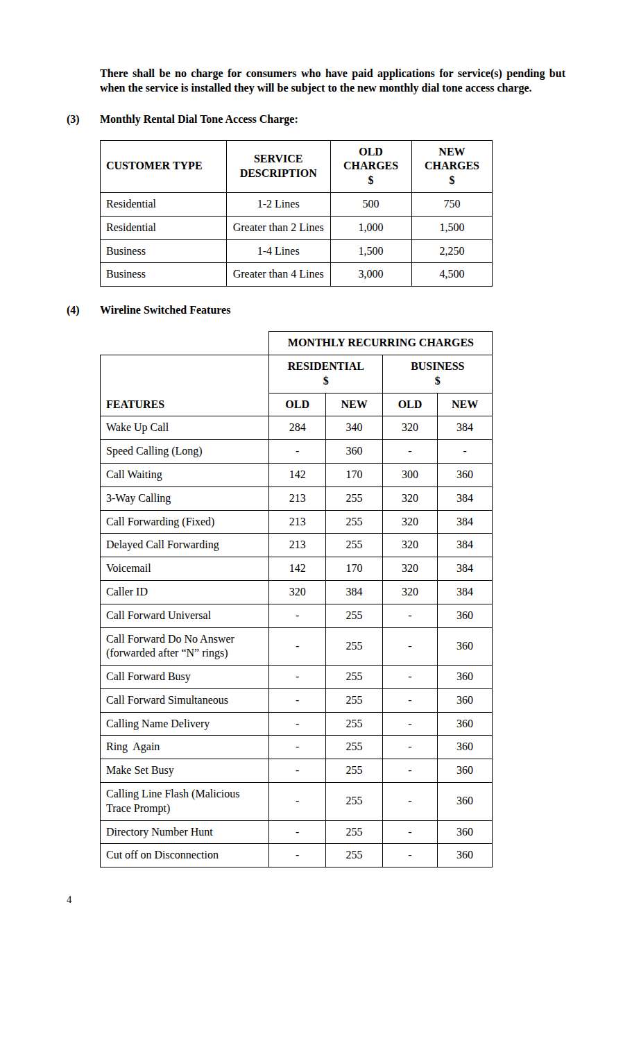There shall be no charge for consumers who have paid applications for service(s) pending but when the service is installed they will be subject to the new monthly dial tone access charge.
(3) Monthly Rental Dial Tone Access Charge:
| CUSTOMER TYPE | SERVICE DESCRIPTION | OLD CHARGES $ | NEW CHARGES $ |
| --- | --- | --- | --- |
| Residential | 1-2 Lines | 500 | 750 |
| Residential | Greater than 2 Lines | 1,000 | 1,500 |
| Business | 1-4 Lines | 1,500 | 2,250 |
| Business | Greater than 4 Lines | 3,000 | 4,500 |
(4) Wireline Switched Features
| | MONTHLY RECURRING CHARGES |
| --- | --- |
| FEATURES | RESIDENTIAL $ | BUSINESS $ |
| OLD | NEW | OLD | NEW |
| Wake Up Call | 284 | 340 | 320 | 384 |
| Speed Calling (Long) | - | 360 | - | - |
| Call Waiting | 142 | 170 | 300 | 360 |
| 3-Way Calling | 213 | 255 | 320 | 384 |
| Call Forwarding (Fixed) | 213 | 255 | 320 | 384 |
| Delayed Call Forwarding | 213 | 255 | 320 | 384 |
| Voicemail | 142 | 170 | 320 | 384 |
| Caller ID | 320 | 384 | 320 | 384 |
| Call Forward Universal | - | 255 | - | 360 |
| Call Forward Do No Answer (forwarded after “N” rings) | - | 255 | - | 360 |
| Call Forward Busy | - | 255 | - | 360 |
| Call Forward Simultaneous | - | 255 | - | 360 |
| Calling Name Delivery | - | 255 | - | 360 |
| Ring Again | - | 255 | - | 360 |
| Make Set Busy | - | 255 | - | 360 |
| Calling Line Flash (Malicious Trace Prompt) | - | 255 | - | 360 |
| Directory Number Hunt | - | 255 | - | 360 |
| Cut off on Disconnection | - | 255 | - | 360 |
4